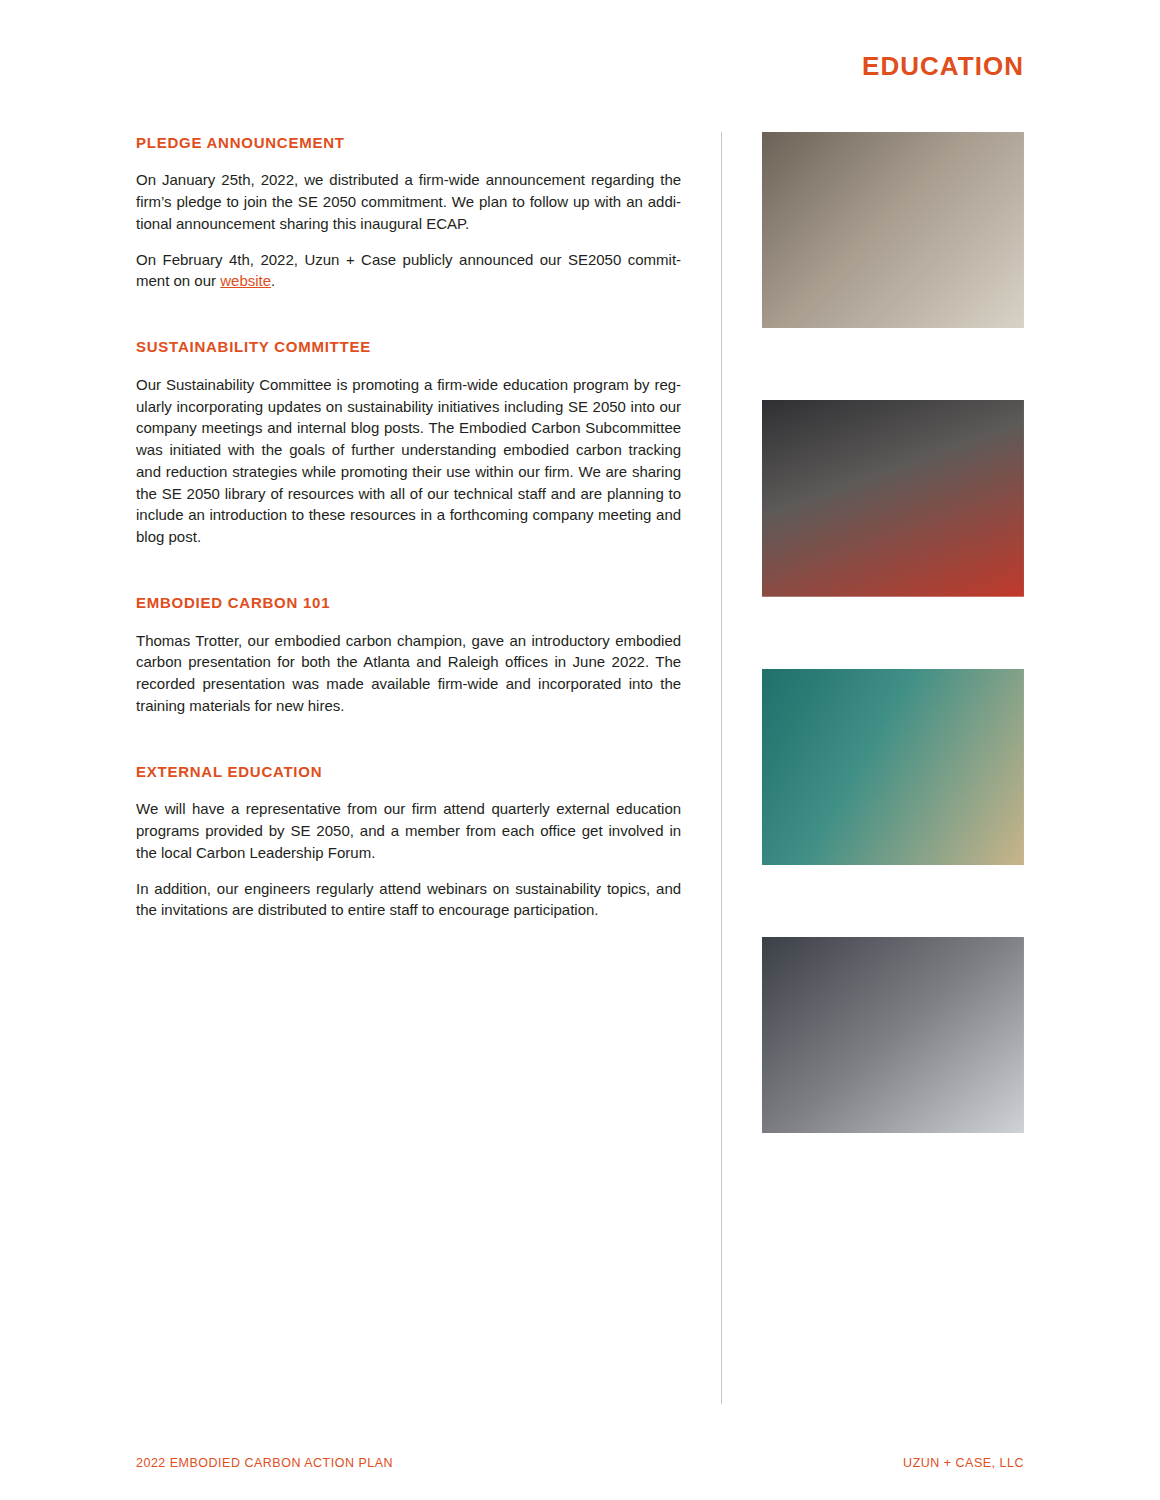Education
Pledge Announcement
On January 25th, 2022, we distributed a firm-wide announcement regarding the firm’s pledge to join the SE 2050 commitment. We plan to follow up with an additional announcement sharing this inaugural ECAP.
On February 4th, 2022, Uzun + Case publicly announced our SE2050 commitment on our website.
Sustainability Committee
Our Sustainability Committee is promoting a firm-wide education program by regularly incorporating updates on sustainability initiatives including SE 2050 into our company meetings and internal blog posts. The Embodied Carbon Subcommittee was initiated with the goals of further understanding embodied carbon tracking and reduction strategies while promoting their use within our firm. We are sharing the SE 2050 library of resources with all of our technical staff and are planning to include an introduction to these resources in a forthcoming company meeting and blog post.
Embodied Carbon 101
Thomas Trotter, our embodied carbon champion, gave an introductory embodied carbon presentation for both the Atlanta and Raleigh offices in June 2022. The recorded presentation was made available firm-wide and incorporated into the training materials for new hires.
External Education
We will have a representative from our firm attend quarterly external education programs provided by SE 2050, and a member from each office get involved in the local Carbon Leadership Forum.
In addition, our engineers regularly attend webinars on sustainability topics, and the invitations are distributed to entire staff to encourage participation.
2022 Embodied Carbon Action Plan Uzun + Case, LLC